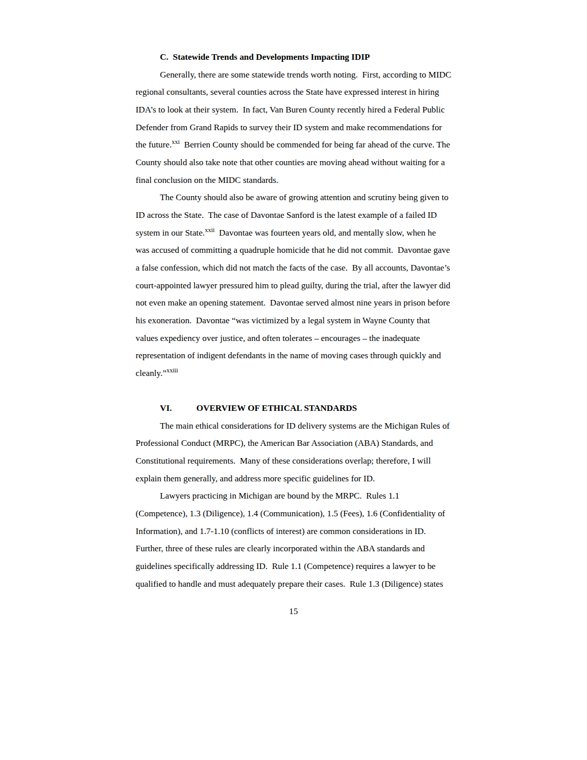C. Statewide Trends and Developments Impacting IDIP
Generally, there are some statewide trends worth noting. First, according to MIDC regional consultants, several counties across the State have expressed interest in hiring IDA’s to look at their system. In fact, Van Buren County recently hired a Federal Public Defender from Grand Rapids to survey their ID system and make recommendations for the future.xxi Berrien County should be commended for being far ahead of the curve. The County should also take note that other counties are moving ahead without waiting for a final conclusion on the MIDC standards.
The County should also be aware of growing attention and scrutiny being given to ID across the State. The case of Davontae Sanford is the latest example of a failed ID system in our State.xxii Davontae was fourteen years old, and mentally slow, when he was accused of committing a quadruple homicide that he did not commit. Davontae gave a false confession, which did not match the facts of the case. By all accounts, Davontae’s court-appointed lawyer pressured him to plead guilty, during the trial, after the lawyer did not even make an opening statement. Davontae served almost nine years in prison before his exoneration. Davontae “was victimized by a legal system in Wayne County that values expediency over justice, and often tolerates – encourages – the inadequate representation of indigent defendants in the name of moving cases through quickly and cleanly.”xxiii
VI. OVERVIEW OF ETHICAL STANDARDS
The main ethical considerations for ID delivery systems are the Michigan Rules of Professional Conduct (MRPC), the American Bar Association (ABA) Standards, and Constitutional requirements. Many of these considerations overlap; therefore, I will explain them generally, and address more specific guidelines for ID.
Lawyers practicing in Michigan are bound by the MRPC. Rules 1.1 (Competence), 1.3 (Diligence), 1.4 (Communication), 1.5 (Fees), 1.6 (Confidentiality of Information), and 1.7-1.10 (conflicts of interest) are common considerations in ID. Further, three of these rules are clearly incorporated within the ABA standards and guidelines specifically addressing ID. Rule 1.1 (Competence) requires a lawyer to be qualified to handle and must adequately prepare their cases. Rule 1.3 (Diligence) states
15